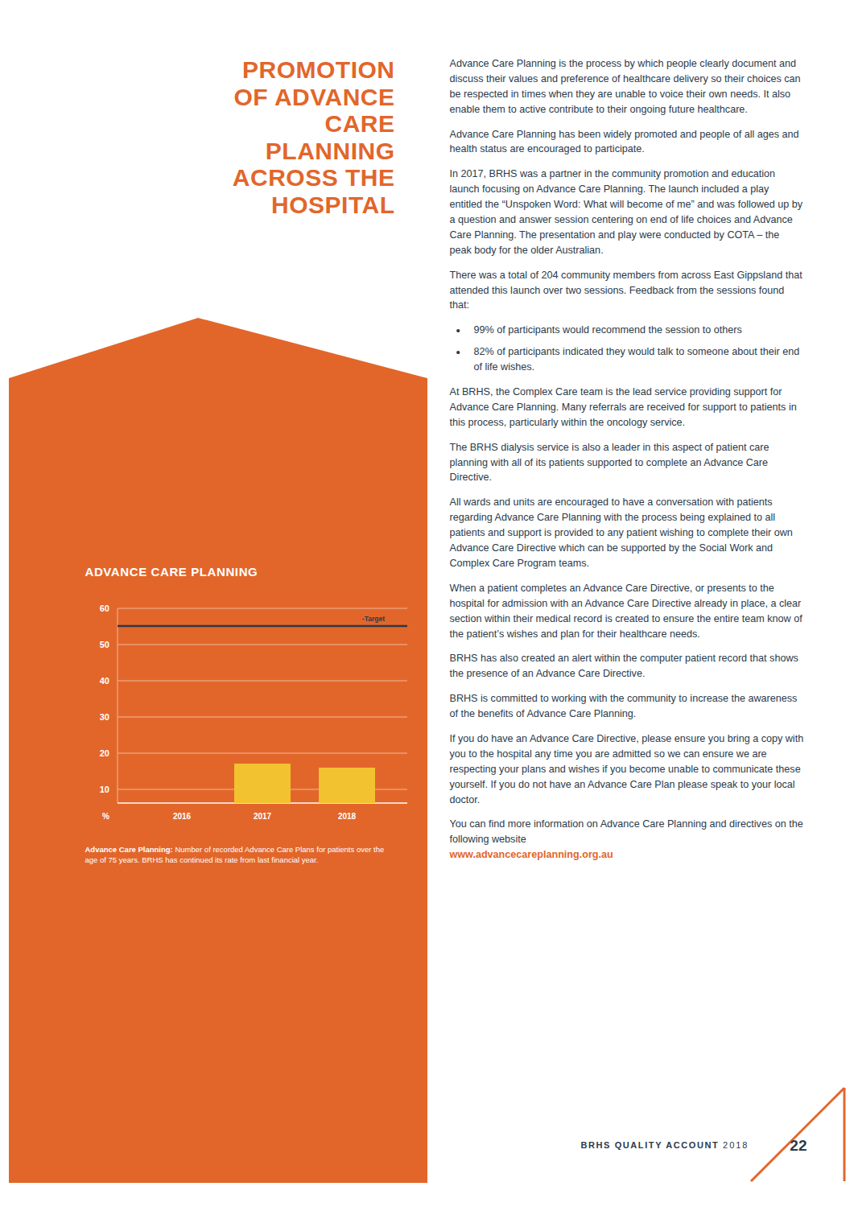Promotion
of Advance
Care
Planning
across the
Hospital
Advance Care Planning
-Target 60 50 40 30 20 10 % 2016 2017 2018
Advance Care Planning: Number of recorded Advance Care Plans for patients over the age of 75 years. BRHS has continued its rate from last financial year.
Advance Care Planning is the process by which people clearly document and discuss their values and preference of healthcare delivery so their choices can be respected in times when they are unable to voice their own needs. It also enable them to active contribute to their ongoing future healthcare.
Advance Care Planning has been widely promoted and people of all ages and health status are encouraged to participate.
In 2017, BRHS was a partner in the community promotion and education launch focusing on Advance Care Planning. The launch included a play entitled the “Unspoken Word: What will become of me” and was followed up by a question and answer session centering on end of life choices and Advance Care Planning. The presentation and play were conducted by COTA – the peak body for the older Australian.
There was a total of 204 community members from across East Gippsland that attended this launch over two sessions. Feedback from the sessions found that:
99% of participants would recommend the session to others
82% of participants indicated they would talk to someone about their end of life wishes.
At BRHS, the Complex Care team is the lead service providing support for Advance Care Planning. Many referrals are received for support to patients in this process, particularly within the oncology service.
The BRHS dialysis service is also a leader in this aspect of patient care planning with all of its patients supported to complete an Advance Care Directive.
All wards and units are encouraged to have a conversation with patients regarding Advance Care Planning with the process being explained to all patients and support is provided to any patient wishing to complete their own Advance Care Directive which can be supported by the Social Work and Complex Care Program teams.
When a patient completes an Advance Care Directive, or presents to the hospital for admission with an Advance Care Directive already in place, a clear section within their medical record is created to ensure the entire team know of the patient’s wishes and plan for their healthcare needs.
BRHS has also created an alert within the computer patient record that shows the presence of an Advance Care Directive.
BRHS is committed to working with the community to increase the awareness of the benefits of Advance Care Planning.
If you do have an Advance Care Directive, please ensure you bring a copy with you to the hospital any time you are admitted so we can ensure we are respecting your plans and wishes if you become unable to communicate these yourself. If you do not have an Advance Care Plan please speak to your local doctor.
You can find more information on Advance Care Planning and directives on the following website
www.advancecareplanning.org.au
BRHS QUALITY ACCOUNT 2018
22